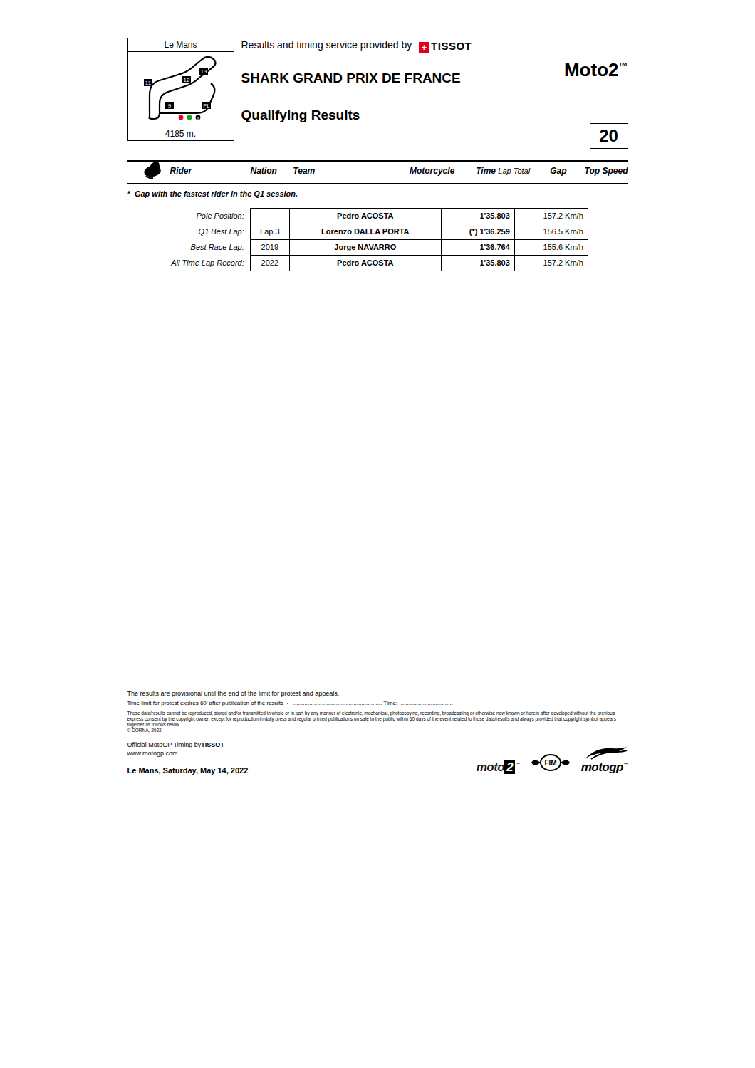Le Mans
13 12 11 9 FL x
4185 m.
Results and timing service provided by TISSOT
SHARK GRAND PRIX DE FRANCE
Qualifying Results
Moto2™
20
| Rider | Nation | Team | Motorcycle | Time Lap Total | Gap | Top Speed |
* Gap with the fastest rider in the Q1 session.
| Pole Position: | | Pedro ACOSTA | 1'35.803 | 157.2 Km/h |
| Q1 Best Lap: | Lap 3 | Lorenzo DALLA PORTA | (*) 1'36.259 | 156.5 Km/h |
| Best Race Lap: | 2019 | Jorge NAVARRO | 1'36.764 | 155.6 Km/h |
| All Time Lap Record: | 2022 | Pedro ACOSTA | 1'35.803 | 157.2 Km/h |
The results are provisional until the end of the limit for protest and appeals.
Time limit for protest expires 60' after publication of the results - ........................................................ Time: .................................
These data/results cannot be reproduced, stored and/or transmitted in whole or in part by any manner of electronic, mechanical, photocopying, recording, broadcasting or otherwise now known or herein after developed without the previous express consent by the copyright owner, except for reproduction in daily press and regular printed publications on sale to the public within 60 days of the event related to those data/results and always provided that copyright symbol appears together as follows below.
© DORNA, 2022
Official MotoGP Timing byTISSOT
www.motogp.com
Le Mans, Saturday, May 14, 2022
moto2™
FIM
motogp™